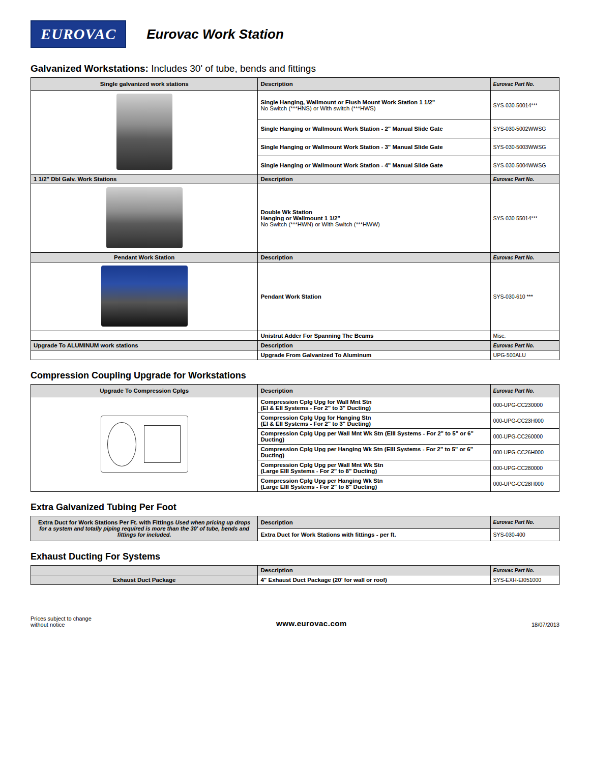EUROVAC
Eurovac Work Station
Galvanized Workstations: Includes 30' of tube, bends and fittings
| Single galvanized work stations | Description | Eurovac Part No. |
| | Single Hanging, Wallmount or Flush Mount Work Station 1 1/2" No Switch (***HNS) or With switch (***HWS) | SYS-030-50014*** |
| Single Hanging or Wallmount Work Station - 2" Manual Slide Gate | SYS-030-5002WWSG |
| Single Hanging or Wallmount Work Station - 3" Manual Slide Gate | SYS-030-5003WWSG |
| Single Hanging or Wallmount Work Station - 4" Manual Slide Gate | SYS-030-5004WWSG |
| 1 1/2" Dbl Galv. Work Stations | Description | Eurovac Part No. |
| | Double Wk Station Hanging or Wallmount 1 1/2" No Switch (***HWN) or With Switch (***HWW) | SYS-030-55014*** |
| Pendant Work Station | Description | Eurovac Part No. |
| | Pendant Work Station | SYS-030-610 *** |
| | Unistrut Adder For Spanning The Beams | Misc. |
| Upgrade To ALUMINUM work stations | Description | Eurovac Part No. |
| | Upgrade From Galvanized To Aluminum | UPG-500ALU |
Compression Coupling Upgrade for Workstations
| Upgrade To Compression Cplgs | Description | Eurovac Part No. |
| | Compression Cplg Upg for Wall Mnt Stn (EI & EII Systems - For 2" to 3" Ducting) | 000-UPG-CC230000 |
| Compression Cplg Upg for Hanging Stn (EI & EII Systems - For 2" to 3" Ducting) | 000-UPG-CC23H000 |
| Compression Cplg Upg per Wall Mnt Wk Stn (EIII Systems - For 2" to 5" or 6" Ducting) | 000-UPG-CC260000 |
| Compression Cplg Upg per Hanging Wk Stn (EIII Systems - For 2" to 5" or 6" Ducting) | 000-UPG-CC26H000 |
| Compression Cplg Upg per Wall Mnt Wk Stn (Large EIII Systems - For 2" to 8" Ducting) | 000-UPG-CC280000 |
| Compression Cplg Upg per Hanging Wk Stn (Large EIII Systems - For 2" to 8" Ducting) | 000-UPG-CC28H000 |
Extra Galvanized Tubing Per Foot
| Extra Duct for Work Stations Per Ft. with Fittings Used when pricing up drops for a system and totally piping required is more than the 30' of tube, bends and fittings for included. | Description | Eurovac Part No. |
| Extra Duct for Work Stations with fittings - per ft. | SYS-030-400 |
Exhaust Ducting For Systems
| | Description | Eurovac Part No. |
| Exhaust Duct Package | 4" Exhaust Duct Package (20' for wall or roof) | SYS-EXH-EI051000 |
Prices subject to change
without notice
www.eurovac.com
18/07/2013